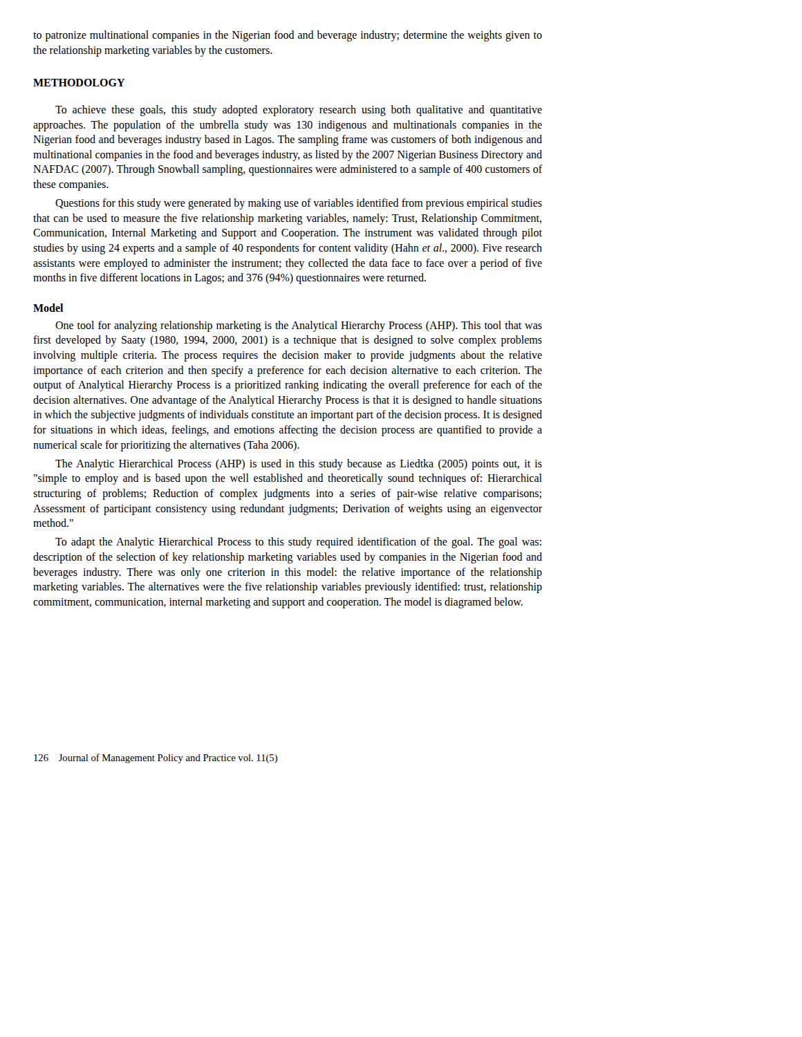to patronize multinational companies in the Nigerian food and beverage industry; determine the weights given to the relationship marketing variables by the customers.
Methodology
To achieve these goals, this study adopted exploratory research using both qualitative and quantitative approaches. The population of the umbrella study was 130 indigenous and multinationals companies in the Nigerian food and beverages industry based in Lagos. The sampling frame was customers of both indigenous and multinational companies in the food and beverages industry, as listed by the 2007 Nigerian Business Directory and NAFDAC (2007). Through Snowball sampling, questionnaires were administered to a sample of 400 customers of these companies.
Questions for this study were generated by making use of variables identified from previous empirical studies that can be used to measure the five relationship marketing variables, namely: Trust, Relationship Commitment, Communication, Internal Marketing and Support and Cooperation. The instrument was validated through pilot studies by using 24 experts and a sample of 40 respondents for content validity (Hahn et al., 2000). Five research assistants were employed to administer the instrument; they collected the data face to face over a period of five months in five different locations in Lagos; and 376 (94%) questionnaires were returned.
Model
One tool for analyzing relationship marketing is the Analytical Hierarchy Process (AHP). This tool that was first developed by Saaty (1980, 1994, 2000, 2001) is a technique that is designed to solve complex problems involving multiple criteria. The process requires the decision maker to provide judgments about the relative importance of each criterion and then specify a preference for each decision alternative to each criterion. The output of Analytical Hierarchy Process is a prioritized ranking indicating the overall preference for each of the decision alternatives. One advantage of the Analytical Hierarchy Process is that it is designed to handle situations in which the subjective judgments of individuals constitute an important part of the decision process. It is designed for situations in which ideas, feelings, and emotions affecting the decision process are quantified to provide a numerical scale for prioritizing the alternatives (Taha 2006).
The Analytic Hierarchical Process (AHP) is used in this study because as Liedtka (2005) points out, it is "simple to employ and is based upon the well established and theoretically sound techniques of: Hierarchical structuring of problems; Reduction of complex judgments into a series of pair-wise relative comparisons; Assessment of participant consistency using redundant judgments; Derivation of weights using an eigenvector method."
To adapt the Analytic Hierarchical Process to this study required identification of the goal. The goal was: description of the selection of key relationship marketing variables used by companies in the Nigerian food and beverages industry. There was only one criterion in this model: the relative importance of the relationship marketing variables. The alternatives were the five relationship variables previously identified: trust, relationship commitment, communication, internal marketing and support and cooperation. The model is diagramed below.
126 Journal of Management Policy and Practice vol. 11(5)